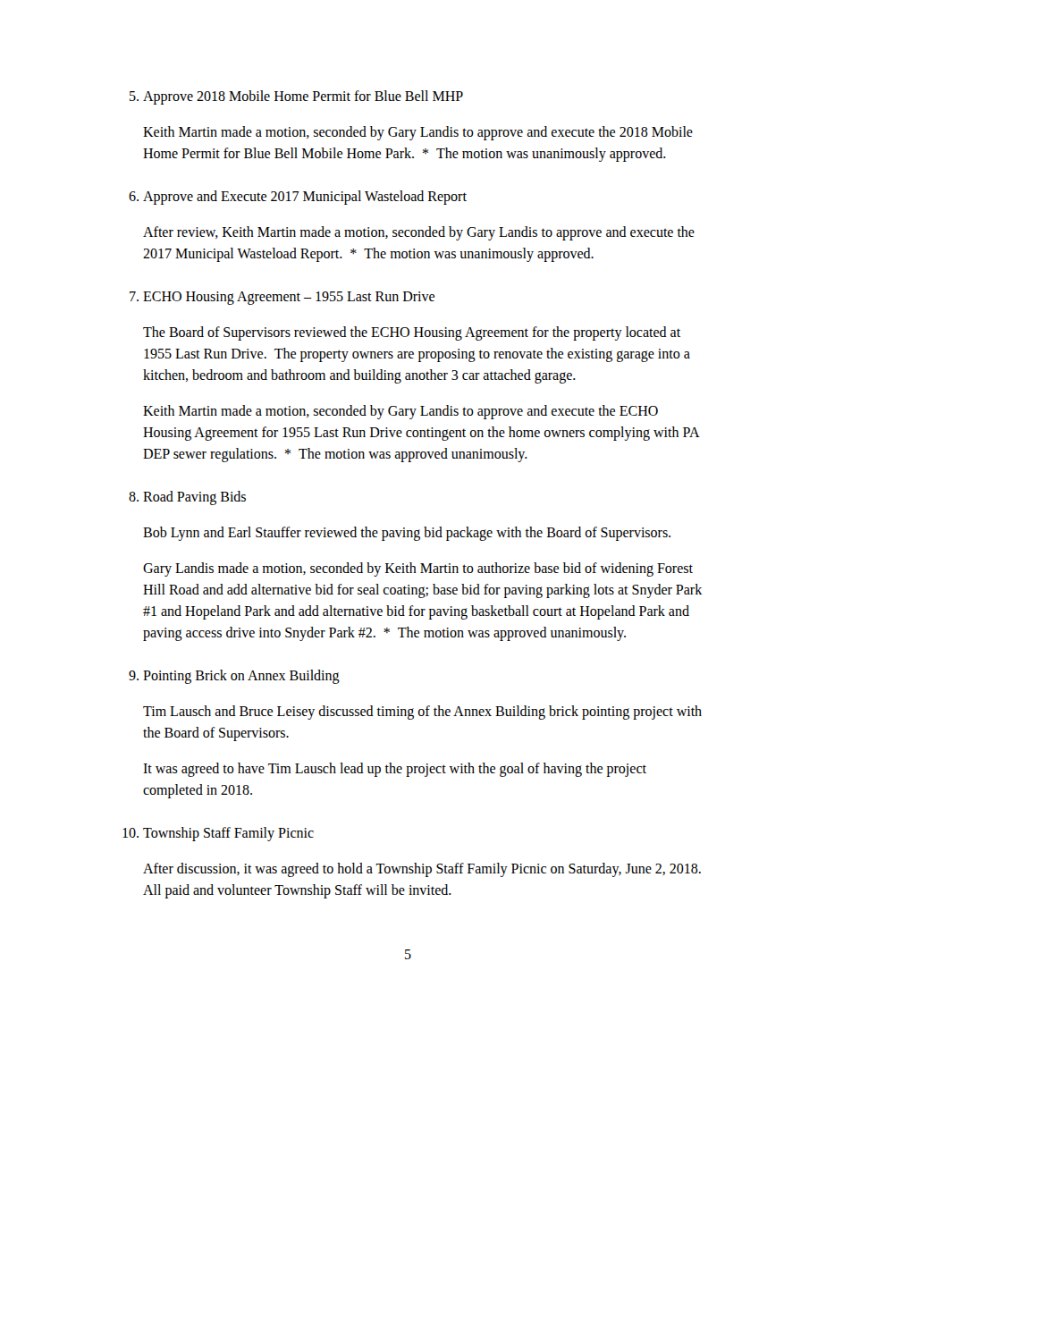Approve 2018 Mobile Home Permit for Blue Bell MHP
Keith Martin made a motion, seconded by Gary Landis to approve and execute the 2018 Mobile Home Permit for Blue Bell Mobile Home Park. * The motion was unanimously approved.
Approve and Execute 2017 Municipal Wasteload Report
After review, Keith Martin made a motion, seconded by Gary Landis to approve and execute the 2017 Municipal Wasteload Report. * The motion was unanimously approved.
ECHO Housing Agreement – 1955 Last Run Drive
The Board of Supervisors reviewed the ECHO Housing Agreement for the property located at 1955 Last Run Drive. The property owners are proposing to renovate the existing garage into a kitchen, bedroom and bathroom and building another 3 car attached garage.
Keith Martin made a motion, seconded by Gary Landis to approve and execute the ECHO Housing Agreement for 1955 Last Run Drive contingent on the home owners complying with PA DEP sewer regulations. * The motion was approved unanimously.
Road Paving Bids
Bob Lynn and Earl Stauffer reviewed the paving bid package with the Board of Supervisors.
Gary Landis made a motion, seconded by Keith Martin to authorize base bid of widening Forest Hill Road and add alternative bid for seal coating; base bid for paving parking lots at Snyder Park #1 and Hopeland Park and add alternative bid for paving basketball court at Hopeland Park and paving access drive into Snyder Park #2. * The motion was approved unanimously.
Pointing Brick on Annex Building
Tim Lausch and Bruce Leisey discussed timing of the Annex Building brick pointing project with the Board of Supervisors.
It was agreed to have Tim Lausch lead up the project with the goal of having the project completed in 2018.
Township Staff Family Picnic
After discussion, it was agreed to hold a Township Staff Family Picnic on Saturday, June 2, 2018. All paid and volunteer Township Staff will be invited.
5